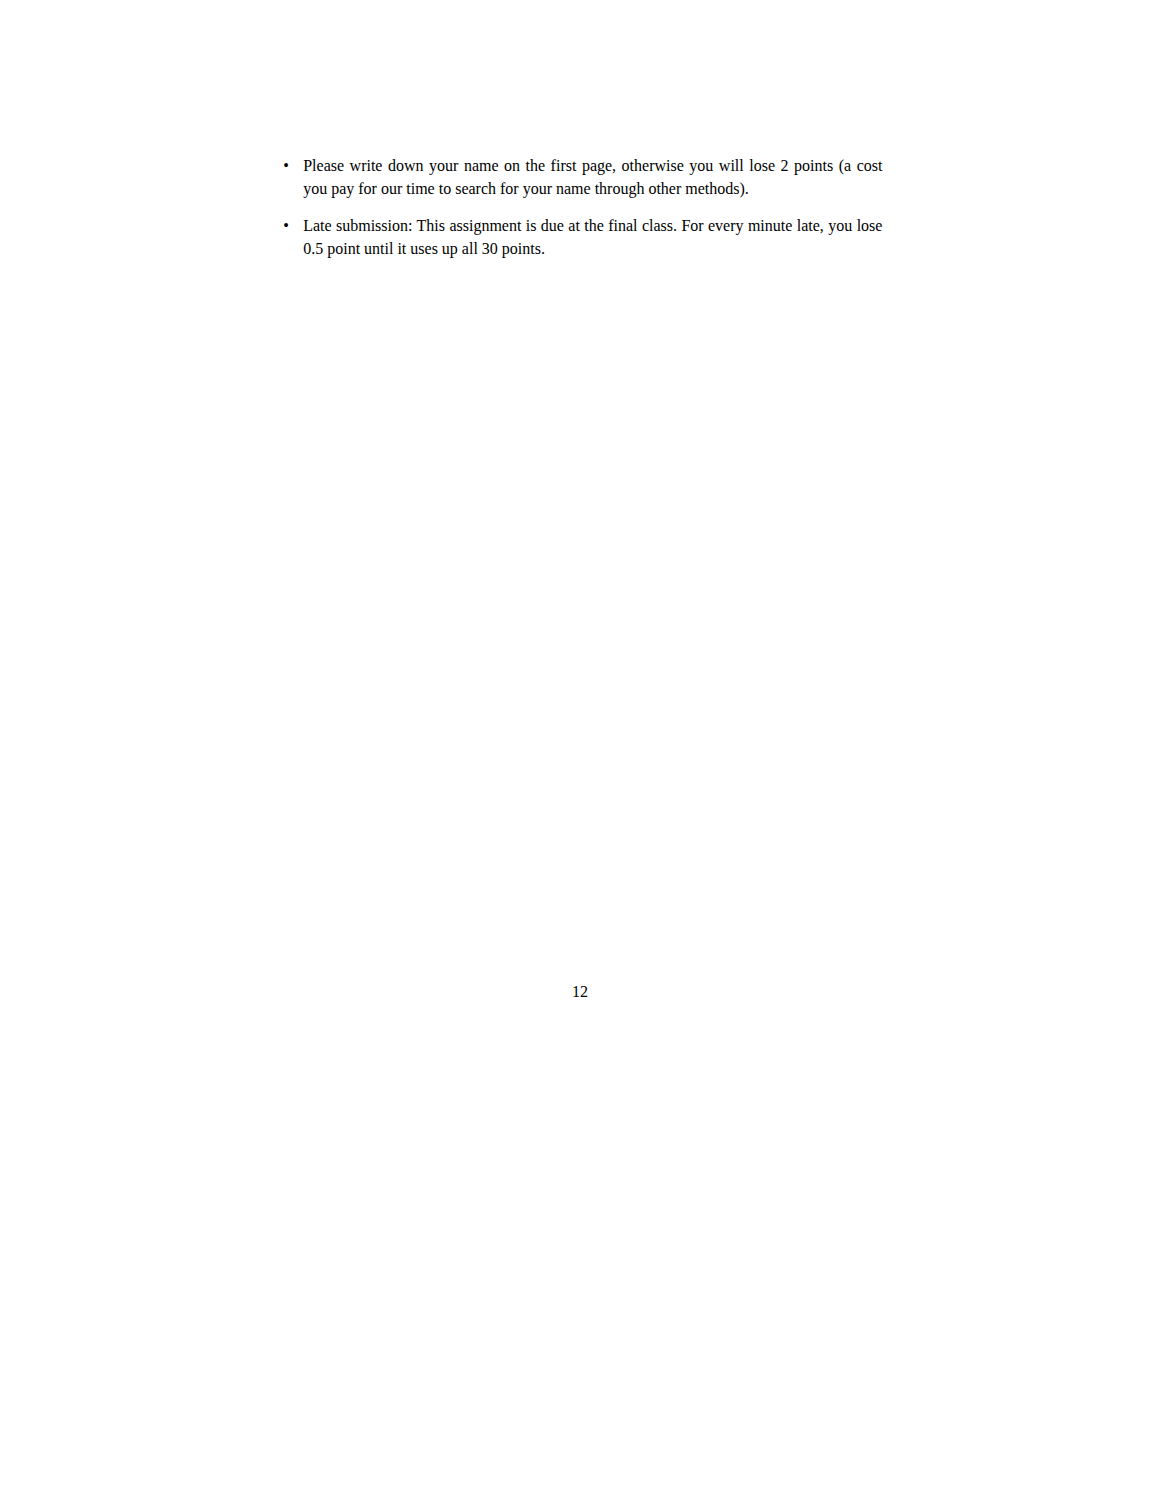Please write down your name on the first page, otherwise you will lose 2 points (a cost you pay for our time to search for your name through other methods).
Late submission: This assignment is due at the final class. For every minute late, you lose 0.5 point until it uses up all 30 points.
12